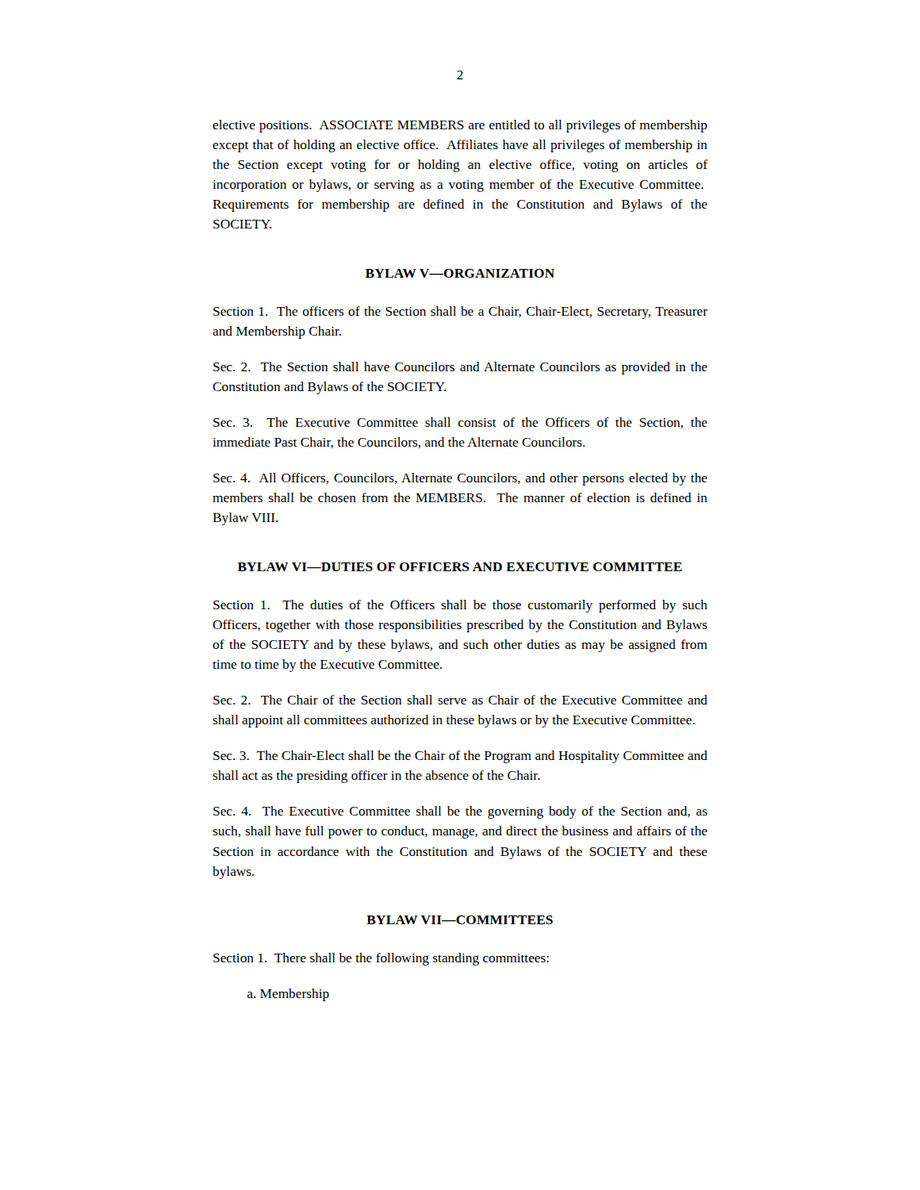2
elective positions. ASSOCIATE MEMBERS are entitled to all privileges of membership except that of holding an elective office. Affiliates have all privileges of membership in the Section except voting for or holding an elective office, voting on articles of incorporation or bylaws, or serving as a voting member of the Executive Committee. Requirements for membership are defined in the Constitution and Bylaws of the SOCIETY.
BYLAW V—ORGANIZATION
Section 1. The officers of the Section shall be a Chair, Chair-Elect, Secretary, Treasurer and Membership Chair.
Sec. 2. The Section shall have Councilors and Alternate Councilors as provided in the Constitution and Bylaws of the SOCIETY.
Sec. 3. The Executive Committee shall consist of the Officers of the Section, the immediate Past Chair, the Councilors, and the Alternate Councilors.
Sec. 4. All Officers, Councilors, Alternate Councilors, and other persons elected by the members shall be chosen from the MEMBERS. The manner of election is defined in Bylaw VIII.
BYLAW VI—DUTIES OF OFFICERS AND EXECUTIVE COMMITTEE
Section 1. The duties of the Officers shall be those customarily performed by such Officers, together with those responsibilities prescribed by the Constitution and Bylaws of the SOCIETY and by these bylaws, and such other duties as may be assigned from time to time by the Executive Committee.
Sec. 2. The Chair of the Section shall serve as Chair of the Executive Committee and shall appoint all committees authorized in these bylaws or by the Executive Committee.
Sec. 3. The Chair-Elect shall be the Chair of the Program and Hospitality Committee and shall act as the presiding officer in the absence of the Chair.
Sec. 4. The Executive Committee shall be the governing body of the Section and, as such, shall have full power to conduct, manage, and direct the business and affairs of the Section in accordance with the Constitution and Bylaws of the SOCIETY and these bylaws.
BYLAW VII—COMMITTEES
Section 1. There shall be the following standing committees:
a. Membership